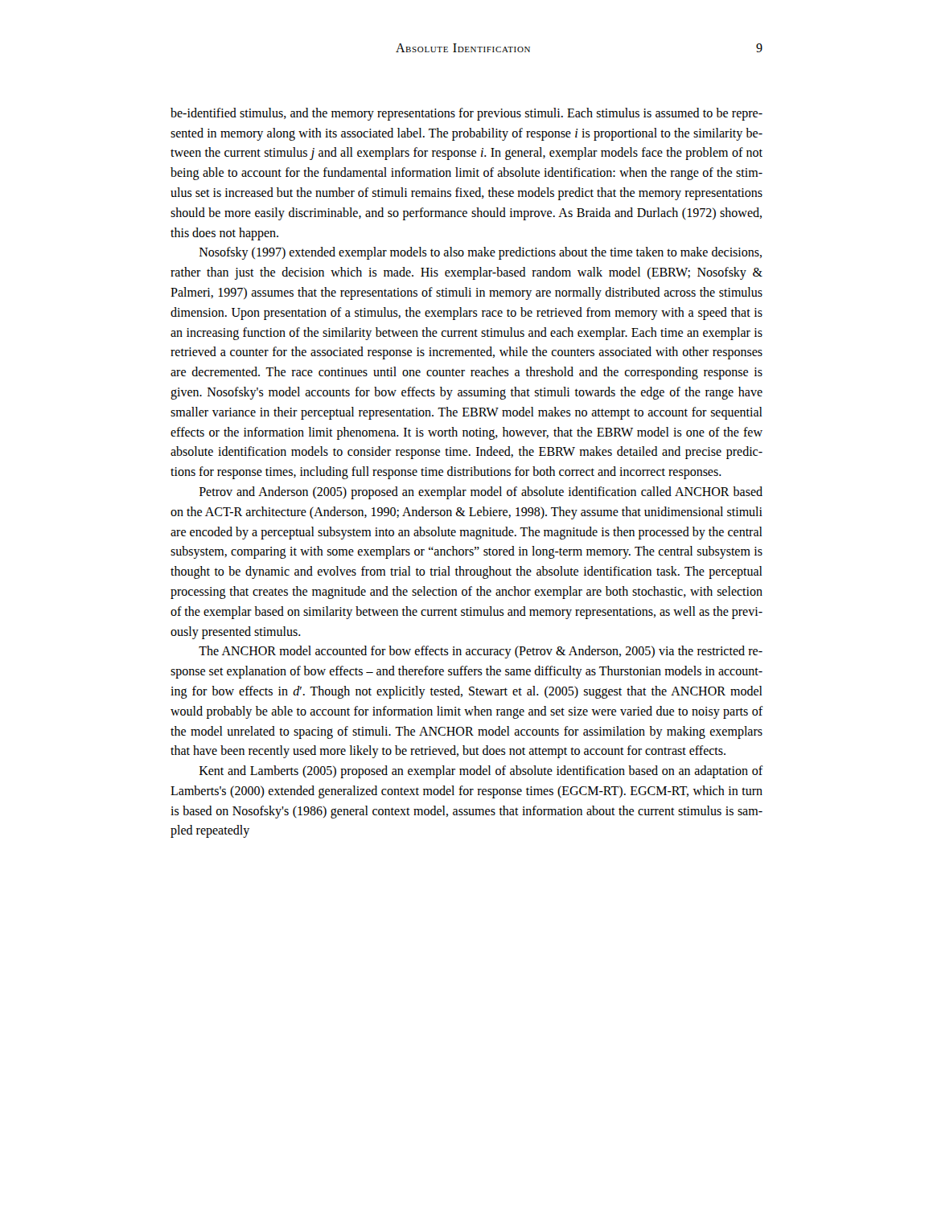Absolute Identification 9
be-identified stimulus, and the memory representations for previous stimuli. Each stimulus is assumed to be represented in memory along with its associated label. The probability of response i is proportional to the similarity between the current stimulus j and all exemplars for response i. In general, exemplar models face the problem of not being able to account for the fundamental information limit of absolute identification: when the range of the stimulus set is increased but the number of stimuli remains fixed, these models predict that the memory representations should be more easily discriminable, and so performance should improve. As Braida and Durlach (1972) showed, this does not happen.
Nosofsky (1997) extended exemplar models to also make predictions about the time taken to make decisions, rather than just the decision which is made. His exemplar-based random walk model (EBRW; Nosofsky & Palmeri, 1997) assumes that the representations of stimuli in memory are normally distributed across the stimulus dimension. Upon presentation of a stimulus, the exemplars race to be retrieved from memory with a speed that is an increasing function of the similarity between the current stimulus and each exemplar. Each time an exemplar is retrieved a counter for the associated response is incremented, while the counters associated with other responses are decremented. The race continues until one counter reaches a threshold and the corresponding response is given. Nosofsky's model accounts for bow effects by assuming that stimuli towards the edge of the range have smaller variance in their perceptual representation. The EBRW model makes no attempt to account for sequential effects or the information limit phenomena. It is worth noting, however, that the EBRW model is one of the few absolute identification models to consider response time. Indeed, the EBRW makes detailed and precise predictions for response times, including full response time distributions for both correct and incorrect responses.
Petrov and Anderson (2005) proposed an exemplar model of absolute identification called ANCHOR based on the ACT-R architecture (Anderson, 1990; Anderson & Lebiere, 1998). They assume that unidimensional stimuli are encoded by a perceptual subsystem into an absolute magnitude. The magnitude is then processed by the central subsystem, comparing it with some exemplars or “anchors” stored in long-term memory. The central subsystem is thought to be dynamic and evolves from trial to trial throughout the absolute identification task. The perceptual processing that creates the magnitude and the selection of the anchor exemplar are both stochastic, with selection of the exemplar based on similarity between the current stimulus and memory representations, as well as the previously presented stimulus.
The ANCHOR model accounted for bow effects in accuracy (Petrov & Anderson, 2005) via the restricted response set explanation of bow effects – and therefore suffers the same difficulty as Thurstonian models in accounting for bow effects in d′. Though not explicitly tested, Stewart et al. (2005) suggest that the ANCHOR model would probably be able to account for information limit when range and set size were varied due to noisy parts of the model unrelated to spacing of stimuli. The ANCHOR model accounts for assimilation by making exemplars that have been recently used more likely to be retrieved, but does not attempt to account for contrast effects.
Kent and Lamberts (2005) proposed an exemplar model of absolute identification based on an adaptation of Lamberts's (2000) extended generalized context model for response times (EGCM-RT). EGCM-RT, which in turn is based on Nosofsky's (1986) general context model, assumes that information about the current stimulus is sampled repeatedly